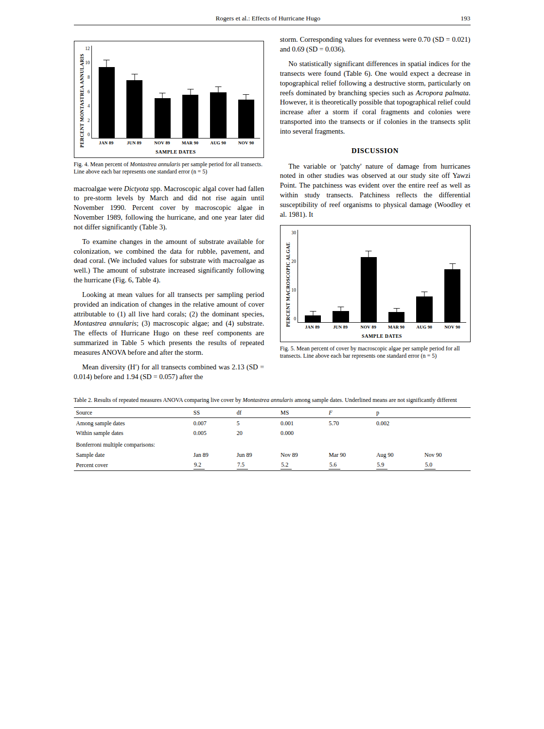Rogers et al.: Effects of Hurricane Hugo 193
PERCENT MONTASTREA ANNULARIS
12
10
8
6
4
2
0
JAN 89 JUN 89 NOV 89 MAR 90 AUG 90 NOV 90
SAMPLE DATES
Fig. 4. Mean percent of Montastrea annularis per sample period for all transects. Line above each bar represents one standard error (n = 5)
macroalgae were Dictyota spp. Macroscopic algal cover had fallen to pre-storm levels by March and did not rise again until November 1990. Percent cover by macroscopic algae in November 1989, following the hurricane, and one year later did not differ significantly (Table 3).
To examine changes in the amount of substrate available for colonization, we combined the data for rubble, pavement, and dead coral. (We included values for substrate with macroalgae as well.) The amount of substrate increased significantly following the hurricane (Fig. 6, Table 4).
Looking at mean values for all transects per sampling period provided an indication of changes in the relative amount of cover attributable to (1) all live hard corals; (2) the dominant species, Montastrea annularis; (3) macroscopic algae; and (4) substrate. The effects of Hurricane Hugo on these reef components are summarized in Table 5 which presents the results of repeated measures ANOVA before and after the storm.
Mean diversity (H′) for all transects combined was 2.13 (SD = 0.014) before and 1.94 (SD = 0.057) after the
storm. Corresponding values for evenness were 0.70 (SD = 0.021) and 0.69 (SD = 0.036).
No statistically significant differences in spatial indices for the transects were found (Table 6). One would expect a decrease in topographical relief following a destructive storm, particularly on reefs dominated by branching species such as Acropora palmata. However, it is theoretically possible that topographical relief could increase after a storm if coral fragments and colonies were transported into the transects or if colonies in the transects split into several fragments.
DISCUSSION
The variable or 'patchy' nature of damage from hurricanes noted in other studies was observed at our study site off Yawzi Point. The patchiness was evident over the entire reef as well as within study transects. Patchiness reflects the differential susceptibility of reef organisms to physical damage (Woodley et al. 1981). It
PERCENT MACROSCOPIC ALGAE
30
20
10
0
JAN 89 JUN 89 NOV 89 MAR 90 AUG 90 NOV 90
SAMPLE DATES
Fig. 5. Mean percent of cover by macroscopic algae per sample period for all transects. Line above each bar represents one standard error (n = 5)
Table 2. Results of repeated measures ANOVA comparing live cover by Montastrea annularis among sample dates. Underlined means are not significantly different
| Source | SS | df | MS | F | p | |
| --- | --- | --- | --- | --- | --- | --- |
| Among sample dates | 0.007 | 5 | 0.001 | 5.70 | 0.002 | |
| Within sample dates | 0.005 | 20 | 0.000 | | | |
| Bonferroni multiple comparisons: |
| Sample date | Jan 89 | Jun 89 | Nov 89 | Mar 90 | Aug 90 | Nov 90 |
| Percent cover | 9.2 | 7.5 | 5.2 | 5.6 | 5.9 | 5.0 |